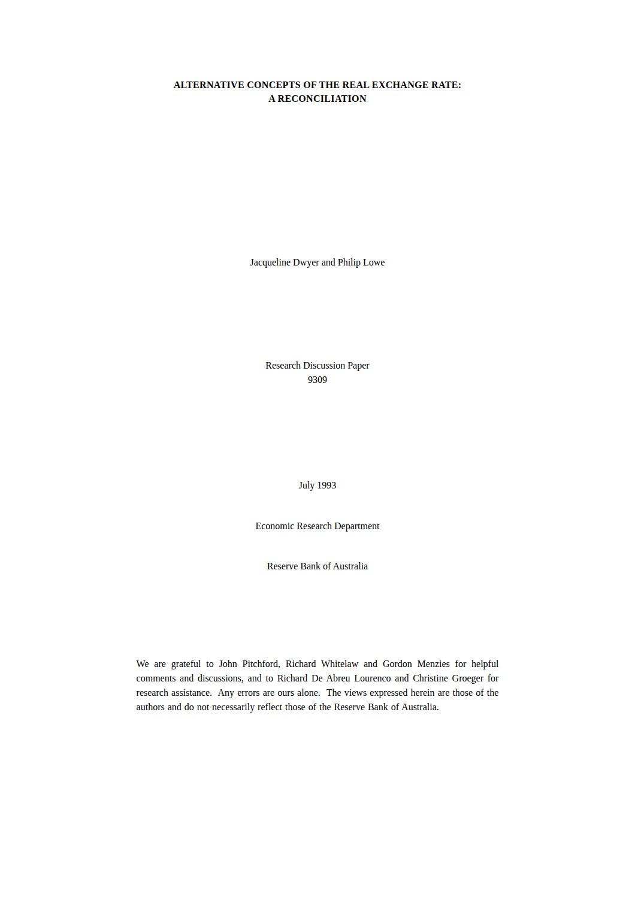Alternative Concepts of the Real Exchange Rate:
A Reconciliation
Jacqueline Dwyer and Philip Lowe
Research Discussion Paper
9309
July 1993
Economic Research Department
Reserve Bank of Australia
We are grateful to John Pitchford, Richard Whitelaw and Gordon Menzies for helpful comments and discussions, and to Richard De Abreu Lourenco and Christine Groeger for research assistance. Any errors are ours alone. The views expressed herein are those of the authors and do not necessarily reflect those of the Reserve Bank of Australia.